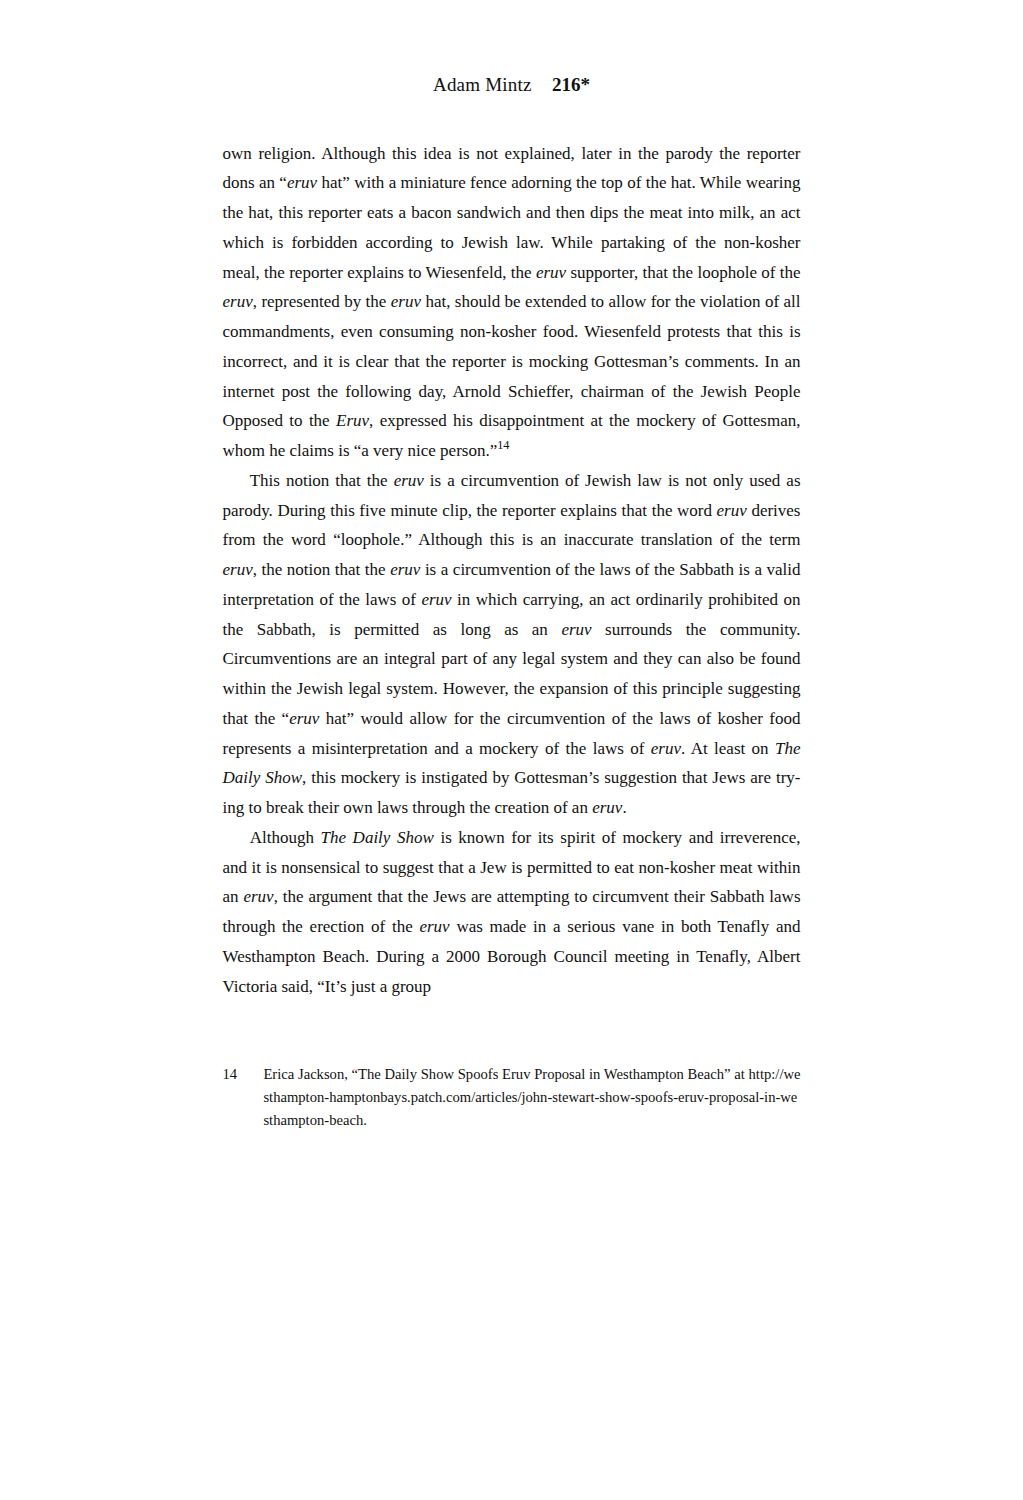Adam Mintz 216*
own religion. Although this idea is not explained, later in the parody the reporter dons an “eruv hat” with a miniature fence adorning the top of the hat. While wearing the hat, this reporter eats a bacon sandwich and then dips the meat into milk, an act which is forbidden according to Jewish law. While partaking of the non-kosher meal, the reporter explains to Wiesenfeld, the eruv supporter, that the loophole of the eruv, represented by the eruv hat, should be extended to allow for the violation of all commandments, even consuming non-kosher food. Wiesenfeld protests that this is incorrect, and it is clear that the reporter is mocking Gottesman’s comments. In an internet post the following day, Arnold Schieffer, chairman of the Jewish People Opposed to the Eruv, expressed his disappointment at the mockery of Gottesman, whom he claims is “a very nice person.”14
This notion that the eruv is a circumvention of Jewish law is not only used as parody. During this five minute clip, the reporter explains that the word eruv derives from the word “loophole.” Although this is an inaccurate translation of the term eruv, the notion that the eruv is a circumvention of the laws of the Sabbath is a valid interpretation of the laws of eruv in which carrying, an act ordinarily prohibited on the Sabbath, is permitted as long as an eruv surrounds the community. Circumventions are an integral part of any legal system and they can also be found within the Jewish legal system. However, the expansion of this principle suggesting that the “eruv hat” would allow for the circumvention of the laws of kosher food represents a misinterpretation and a mockery of the laws of eruv. At least on The Daily Show, this mockery is instigated by Gottesman’s suggestion that Jews are trying to break their own laws through the creation of an eruv.
Although The Daily Show is known for its spirit of mockery and irreverence, and it is nonsensical to suggest that a Jew is permitted to eat non-kosher meat within an eruv, the argument that the Jews are attempting to circumvent their Sabbath laws through the erection of the eruv was made in a serious vane in both Tenafly and Westhampton Beach. During a 2000 Borough Council meeting in Tenafly, Albert Victoria said, “It’s just a group
14
Erica Jackson, “The Daily Show Spoofs Eruv Proposal in Westhampton Beach” at http://westhampton-hamptonbays.patch.com/articles/john-stewart-show-spoofs-eruv-proposal-in-westhampton-beach.